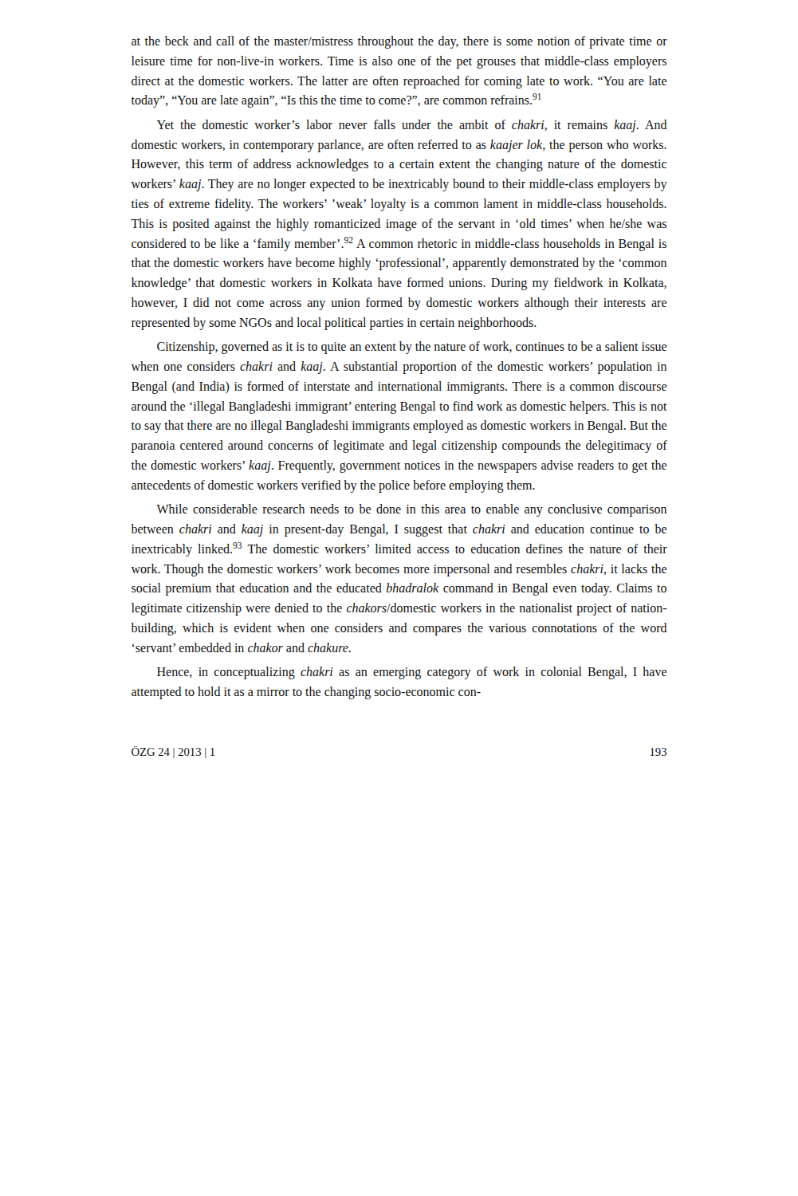at the beck and call of the master/mistress throughout the day, there is some notion of private time or leisure time for non-live-in workers. Time is also one of the pet grouses that middle-class employers direct at the domestic workers. The latter are often reproached for coming late to work. “You are late today”, “You are late again”, “Is this the time to come?”, are common refrains.91
Yet the domestic worker’s labor never falls under the ambit of chakri, it remains kaaj. And domestic workers, in contemporary parlance, are often referred to as kaajer lok, the person who works. However, this term of address acknowledges to a certain extent the changing nature of the domestic workers’ kaaj. They are no longer expected to be inextricably bound to their middle-class employers by ties of extreme fidelity. The workers’ ’weak’ loyalty is a common lament in middle-class households. This is posited against the highly romanticized image of the servant in ‘old times’ when he/she was considered to be like a ‘family member’.92 A common rhetoric in middle-class households in Bengal is that the domestic workers have become highly ‘professional’, apparently demonstrated by the ‘common knowledge’ that domestic workers in Kolkata have formed unions. During my fieldwork in Kolkata, however, I did not come across any union formed by domestic workers although their interests are represented by some NGOs and local political parties in certain neighborhoods.
Citizenship, governed as it is to quite an extent by the nature of work, continues to be a salient issue when one considers chakri and kaaj. A substantial proportion of the domestic workers’ population in Bengal (and India) is formed of interstate and international immigrants. There is a common discourse around the ‘illegal Bangladeshi immigrant’ entering Bengal to find work as domestic helpers. This is not to say that there are no illegal Bangladeshi immigrants employed as domestic workers in Bengal. But the paranoia centered around concerns of legitimate and legal citizenship compounds the delegitimacy of the domestic workers’ kaaj. Frequently, government notices in the newspapers advise readers to get the antecedents of domestic workers verified by the police before employing them.
While considerable research needs to be done in this area to enable any conclusive comparison between chakri and kaaj in present-day Bengal, I suggest that chakri and education continue to be inextricably linked.93 The domestic workers’ limited access to education defines the nature of their work. Though the domestic workers’ work becomes more impersonal and resembles chakri, it lacks the social premium that education and the educated bhadralok command in Bengal even today. Claims to legitimate citizenship were denied to the chakors/domestic workers in the nationalist project of nation-building, which is evident when one considers and compares the various connotations of the word ‘servant’ embedded in chakor and chakure.
Hence, in conceptualizing chakri as an emerging category of work in colonial Bengal, I have attempted to hold it as a mirror to the changing socio-economic con-
ÖZG 24 | 2013 | 1 193